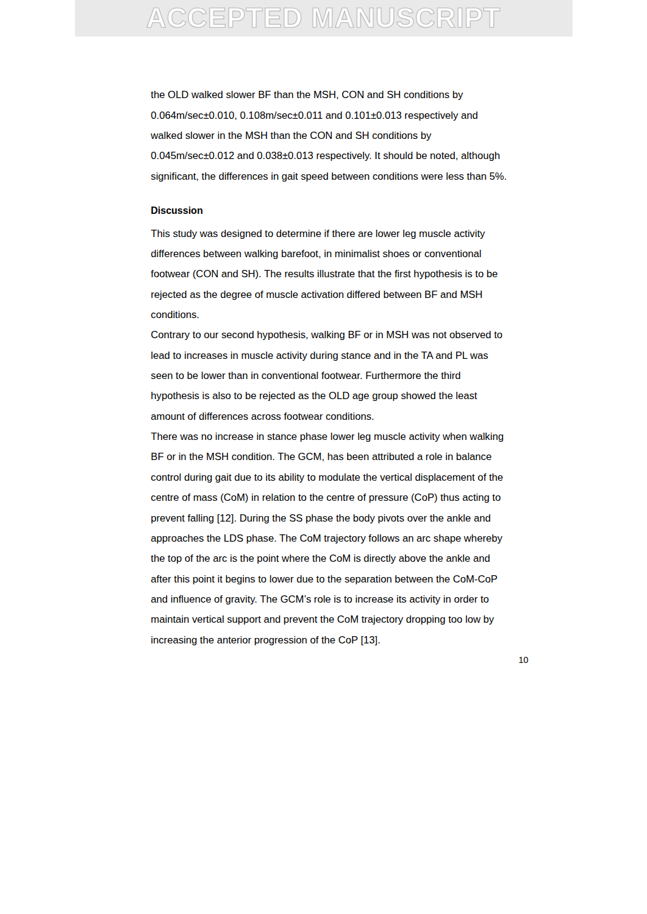ACCEPTED MANUSCRIPT
the OLD walked slower BF than the MSH, CON and SH conditions by 0.064m/sec±0.010, 0.108m/sec±0.011 and 0.101±0.013 respectively and walked slower in the MSH than the CON and SH conditions by 0.045m/sec±0.012 and 0.038±0.013 respectively. It should be noted, although significant, the differences in gait speed between conditions were less than 5%.
Discussion
This study was designed to determine if there are lower leg muscle activity differences between walking barefoot, in minimalist shoes or conventional footwear (CON and SH). The results illustrate that the first hypothesis is to be rejected as the degree of muscle activation differed between BF and MSH conditions.
Contrary to our second hypothesis, walking BF or in MSH was not observed to lead to increases in muscle activity during stance and in the TA and PL was seen to be lower than in conventional footwear. Furthermore the third hypothesis is also to be rejected as the OLD age group showed the least amount of differences across footwear conditions.
There was no increase in stance phase lower leg muscle activity when walking BF or in the MSH condition. The GCM, has been attributed a role in balance control during gait due to its ability to modulate the vertical displacement of the centre of mass (CoM) in relation to the centre of pressure (CoP) thus acting to prevent falling [12]. During the SS phase the body pivots over the ankle and approaches the LDS phase. The CoM trajectory follows an arc shape whereby the top of the arc is the point where the CoM is directly above the ankle and after this point it begins to lower due to the separation between the CoM-CoP and influence of gravity. The GCM’s role is to increase its activity in order to maintain vertical support and prevent the CoM trajectory dropping too low by increasing the anterior progression of the CoP [13].
10